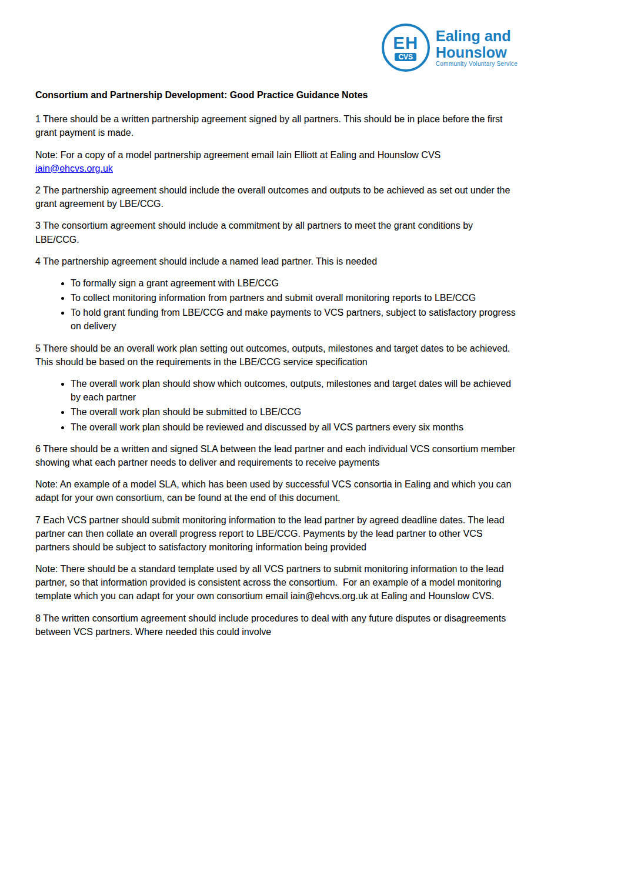EH CVS
Ealing and
Hounslow
Community Voluntary Service
Consortium and Partnership Development: Good Practice Guidance Notes
1 There should be a written partnership agreement signed by all partners. This should be in place before the first grant payment is made.
Note: For a copy of a model partnership agreement email Iain Elliott at Ealing and Hounslow CVS iain@ehcvs.org.uk
2 The partnership agreement should include the overall outcomes and outputs to be achieved as set out under the grant agreement by LBE/CCG.
3 The consortium agreement should include a commitment by all partners to meet the grant conditions by LBE/CCG.
4 The partnership agreement should include a named lead partner. This is needed
To formally sign a grant agreement with LBE/CCG
To collect monitoring information from partners and submit overall monitoring reports to LBE/CCG
To hold grant funding from LBE/CCG and make payments to VCS partners, subject to satisfactory progress on delivery
5 There should be an overall work plan setting out outcomes, outputs, milestones and target dates to be achieved. This should be based on the requirements in the LBE/CCG service specification
The overall work plan should show which outcomes, outputs, milestones and target dates will be achieved by each partner
The overall work plan should be submitted to LBE/CCG
The overall work plan should be reviewed and discussed by all VCS partners every six months
6 There should be a written and signed SLA between the lead partner and each individual VCS consortium member showing what each partner needs to deliver and requirements to receive payments
Note: An example of a model SLA, which has been used by successful VCS consortia in Ealing and which you can adapt for your own consortium, can be found at the end of this document.
7 Each VCS partner should submit monitoring information to the lead partner by agreed deadline dates. The lead partner can then collate an overall progress report to LBE/CCG. Payments by the lead partner to other VCS partners should be subject to satisfactory monitoring information being provided
Note: There should be a standard template used by all VCS partners to submit monitoring information to the lead partner, so that information provided is consistent across the consortium. For an example of a model monitoring template which you can adapt for your own consortium email iain@ehcvs.org.uk at Ealing and Hounslow CVS.
8 The written consortium agreement should include procedures to deal with any future disputes or disagreements between VCS partners. Where needed this could involve